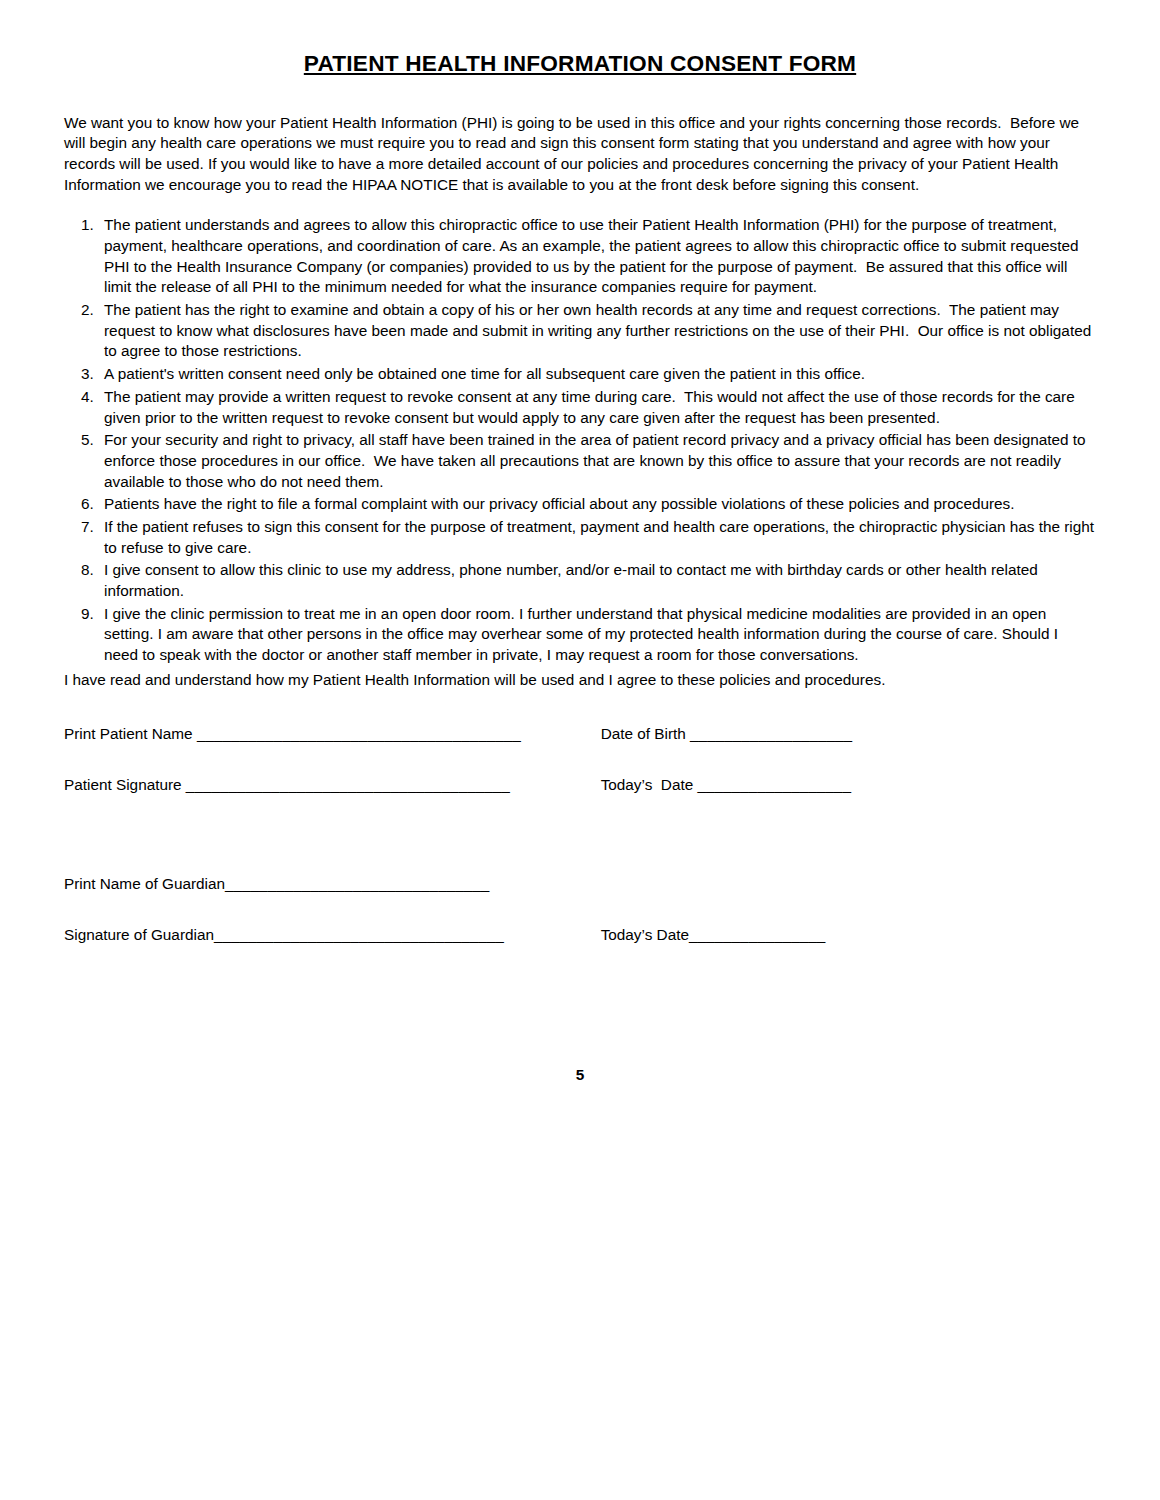PATIENT HEALTH INFORMATION CONSENT FORM
We want you to know how your Patient Health Information (PHI) is going to be used in this office and your rights concerning those records. Before we will begin any health care operations we must require you to read and sign this consent form stating that you understand and agree with how your records will be used. If you would like to have a more detailed account of our policies and procedures concerning the privacy of your Patient Health Information we encourage you to read the HIPAA NOTICE that is available to you at the front desk before signing this consent.
The patient understands and agrees to allow this chiropractic office to use their Patient Health Information (PHI) for the purpose of treatment, payment, healthcare operations, and coordination of care. As an example, the patient agrees to allow this chiropractic office to submit requested PHI to the Health Insurance Company (or companies) provided to us by the patient for the purpose of payment. Be assured that this office will limit the release of all PHI to the minimum needed for what the insurance companies require for payment.
The patient has the right to examine and obtain a copy of his or her own health records at any time and request corrections. The patient may request to know what disclosures have been made and submit in writing any further restrictions on the use of their PHI. Our office is not obligated to agree to those restrictions.
A patient's written consent need only be obtained one time for all subsequent care given the patient in this office.
The patient may provide a written request to revoke consent at any time during care. This would not affect the use of those records for the care given prior to the written request to revoke consent but would apply to any care given after the request has been presented.
For your security and right to privacy, all staff have been trained in the area of patient record privacy and a privacy official has been designated to enforce those procedures in our office. We have taken all precautions that are known by this office to assure that your records are not readily available to those who do not need them.
Patients have the right to file a formal complaint with our privacy official about any possible violations of these policies and procedures.
If the patient refuses to sign this consent for the purpose of treatment, payment and health care operations, the chiropractic physician has the right to refuse to give care.
I give consent to allow this clinic to use my address, phone number, and/or e-mail to contact me with birthday cards or other health related information.
I give the clinic permission to treat me in an open door room. I further understand that physical medicine modalities are provided in an open setting. I am aware that other persons in the office may overhear some of my protected health information during the course of care. Should I need to speak with the doctor or another staff member in private, I may request a room for those conversations.
I have read and understand how my Patient Health Information will be used and I agree to these policies and procedures.
Print Patient Name ______________________________________
Date of Birth ___________________
Patient Signature ______________________________________
Today’s Date __________________
Print Name of Guardian_______________________________
Signature of Guardian__________________________________
Today’s Date________________
5